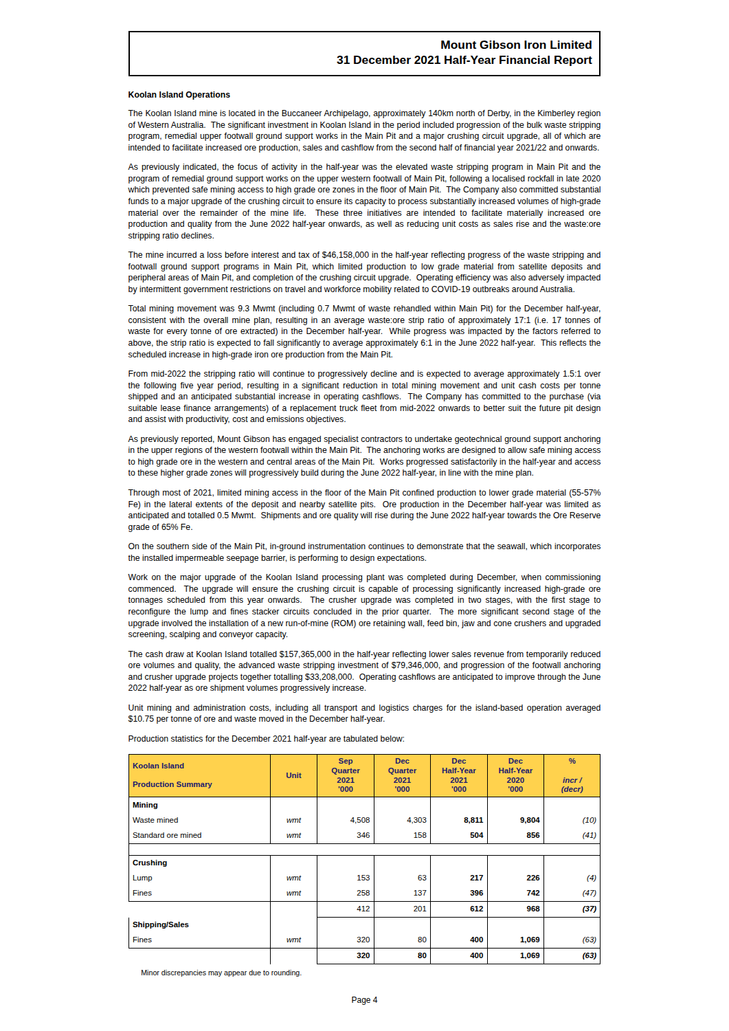Mount Gibson Iron Limited
31 December 2021 Half-Year Financial Report
Koolan Island Operations
The Koolan Island mine is located in the Buccaneer Archipelago, approximately 140km north of Derby, in the Kimberley region of Western Australia. The significant investment in Koolan Island in the period included progression of the bulk waste stripping program, remedial upper footwall ground support works in the Main Pit and a major crushing circuit upgrade, all of which are intended to facilitate increased ore production, sales and cashflow from the second half of financial year 2021/22 and onwards.
As previously indicated, the focus of activity in the half-year was the elevated waste stripping program in Main Pit and the program of remedial ground support works on the upper western footwall of Main Pit, following a localised rockfall in late 2020 which prevented safe mining access to high grade ore zones in the floor of Main Pit. The Company also committed substantial funds to a major upgrade of the crushing circuit to ensure its capacity to process substantially increased volumes of high-grade material over the remainder of the mine life. These three initiatives are intended to facilitate materially increased ore production and quality from the June 2022 half-year onwards, as well as reducing unit costs as sales rise and the waste:ore stripping ratio declines.
The mine incurred a loss before interest and tax of $46,158,000 in the half-year reflecting progress of the waste stripping and footwall ground support programs in Main Pit, which limited production to low grade material from satellite deposits and peripheral areas of Main Pit, and completion of the crushing circuit upgrade. Operating efficiency was also adversely impacted by intermittent government restrictions on travel and workforce mobility related to COVID-19 outbreaks around Australia.
Total mining movement was 9.3 Mwmt (including 0.7 Mwmt of waste rehandled within Main Pit) for the December half-year, consistent with the overall mine plan, resulting in an average waste:ore strip ratio of approximately 17:1 (i.e. 17 tonnes of waste for every tonne of ore extracted) in the December half-year. While progress was impacted by the factors referred to above, the strip ratio is expected to fall significantly to average approximately 6:1 in the June 2022 half-year. This reflects the scheduled increase in high-grade iron ore production from the Main Pit.
From mid-2022 the stripping ratio will continue to progressively decline and is expected to average approximately 1.5:1 over the following five year period, resulting in a significant reduction in total mining movement and unit cash costs per tonne shipped and an anticipated substantial increase in operating cashflows. The Company has committed to the purchase (via suitable lease finance arrangements) of a replacement truck fleet from mid-2022 onwards to better suit the future pit design and assist with productivity, cost and emissions objectives.
As previously reported, Mount Gibson has engaged specialist contractors to undertake geotechnical ground support anchoring in the upper regions of the western footwall within the Main Pit. The anchoring works are designed to allow safe mining access to high grade ore in the western and central areas of the Main Pit. Works progressed satisfactorily in the half-year and access to these higher grade zones will progressively build during the June 2022 half-year, in line with the mine plan.
Through most of 2021, limited mining access in the floor of the Main Pit confined production to lower grade material (55-57% Fe) in the lateral extents of the deposit and nearby satellite pits. Ore production in the December half-year was limited as anticipated and totalled 0.5 Mwmt. Shipments and ore quality will rise during the June 2022 half-year towards the Ore Reserve grade of 65% Fe.
On the southern side of the Main Pit, in-ground instrumentation continues to demonstrate that the seawall, which incorporates the installed impermeable seepage barrier, is performing to design expectations.
Work on the major upgrade of the Koolan Island processing plant was completed during December, when commissioning commenced. The upgrade will ensure the crushing circuit is capable of processing significantly increased high-grade ore tonnages scheduled from this year onwards. The crusher upgrade was completed in two stages, with the first stage to reconfigure the lump and fines stacker circuits concluded in the prior quarter. The more significant second stage of the upgrade involved the installation of a new run-of-mine (ROM) ore retaining wall, feed bin, jaw and cone crushers and upgraded screening, scalping and conveyor capacity.
The cash draw at Koolan Island totalled $157,365,000 in the half-year reflecting lower sales revenue from temporarily reduced ore volumes and quality, the advanced waste stripping investment of $79,346,000, and progression of the footwall anchoring and crusher upgrade projects together totalling $33,208,000. Operating cashflows are anticipated to improve through the June 2022 half-year as ore shipment volumes progressively increase.
Unit mining and administration costs, including all transport and logistics charges for the island-based operation averaged $10.75 per tonne of ore and waste moved in the December half-year.
Production statistics for the December 2021 half-year are tabulated below:
| Koolan Island Production Summary | Unit | Sep Quarter 2021 '000 | Dec Quarter 2021 '000 | Dec Half-Year 2021 '000 | Dec Half-Year 2020 '000 | % incr / (decr) |
| --- | --- | --- | --- | --- | --- | --- |
| Mining | | | | | | |
| Waste mined | wmt | 4,508 | 4,303 | 8,811 | 9,804 | (10) |
| Standard ore mined | wmt | 346 | 158 | 504 | 856 | (41) |
| Crushing | | | | | | |
| Lump | wmt | 153 | 63 | 217 | 226 | (4) |
| Fines | wmt | 258 | 137 | 396 | 742 | (47) |
| | | 412 | 201 | 612 | 968 | (37) |
| Shipping/Sales | | | | | | |
| Fines | wmt | 320 | 80 | 400 | 1,069 | (63) |
| | | 320 | 80 | 400 | 1,069 | (63) |
Minor discrepancies may appear due to rounding.
Page 4